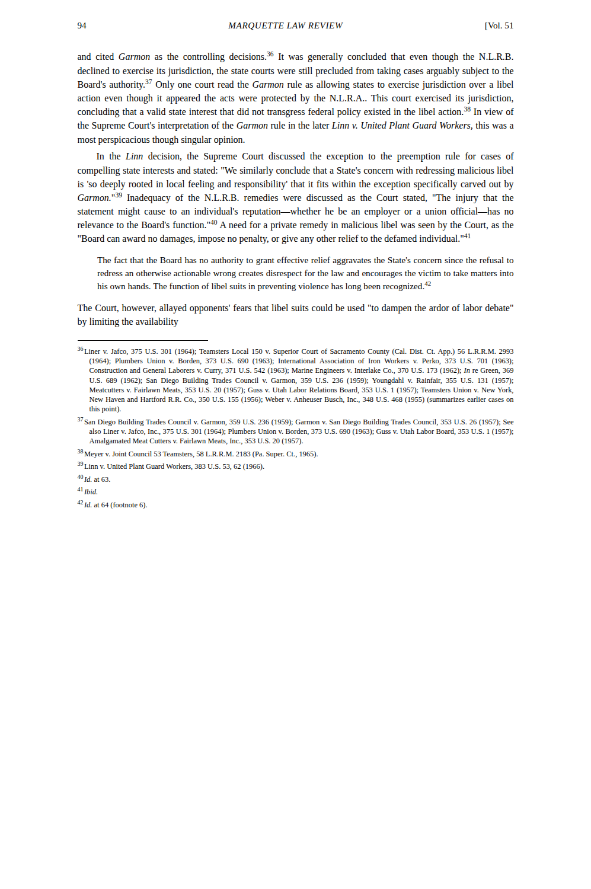94 Marquette Law Review [Vol. 51
and cited Garmon as the controlling decisions.36 It was generally concluded that even though the N.L.R.B. declined to exercise its jurisdiction, the state courts were still precluded from taking cases arguably subject to the Board's authority.37 Only one court read the Garmon rule as allowing states to exercise jurisdiction over a libel action even though it appeared the acts were protected by the N.L.R.A.. This court exercised its jurisdiction, concluding that a valid state interest that did not transgress federal policy existed in the libel action.38 In view of the Supreme Court's interpretation of the Garmon rule in the later Linn v. United Plant Guard Workers, this was a most perspicacious though singular opinion.
In the Linn decision, the Supreme Court discussed the exception to the preemption rule for cases of compelling state interests and stated: "We similarly conclude that a State's concern with redressing malicious libel is 'so deeply rooted in local feeling and responsibility' that it fits within the exception specifically carved out by Garmon."39 Inadequacy of the N.L.R.B. remedies were discussed as the Court stated, "The injury that the statement might cause to an individual's reputation—whether he be an employer or a union official—has no relevance to the Board's function."40 A need for a private remedy in malicious libel was seen by the Court, as the "Board can award no damages, impose no penalty, or give any other relief to the defamed individual."41
The fact that the Board has no authority to grant effective relief aggravates the State's concern since the refusal to redress an otherwise actionable wrong creates disrespect for the law and encourages the victim to take matters into his own hands. The function of libel suits in preventing violence has long been recognized.42
The Court, however, allayed opponents' fears that libel suits could be used "to dampen the ardor of labor debate" by limiting the availability
36 Liner v. Jafco, 375 U.S. 301 (1964); Teamsters Local 150 v. Superior Court of Sacramento County (Cal. Dist. Ct. App.) 56 L.R.R.M. 2993 (1964); Plumbers Union v. Borden, 373 U.S. 690 (1963); International Association of Iron Workers v. Perko, 373 U.S. 701 (1963); Construction and General Laborers v. Curry, 371 U.S. 542 (1963); Marine Engineers v. Interlake Co., 370 U.S. 173 (1962); In re Green, 369 U.S. 689 (1962); San Diego Building Trades Council v. Garmon, 359 U.S. 236 (1959); Youngdahl v. Rainfair, 355 U.S. 131 (1957); Meatcutters v. Fairlawn Meats, 353 U.S. 20 (1957); Guss v. Utah Labor Relations Board, 353 U.S. 1 (1957); Teamsters Union v. New York, New Haven and Hartford R.R. Co., 350 U.S. 155 (1956); Weber v. Anheuser Busch, Inc., 348 U.S. 468 (1955) (summarizes earlier cases on this point).
37 San Diego Building Trades Council v. Garmon, 359 U.S. 236 (1959); Garmon v. San Diego Building Trades Council, 353 U.S. 26 (1957); See also Liner v. Jafco, Inc., 375 U.S. 301 (1964); Plumbers Union v. Borden, 373 U.S. 690 (1963); Guss v. Utah Labor Board, 353 U.S. 1 (1957); Amalgamated Meat Cutters v. Fairlawn Meats, Inc., 353 U.S. 20 (1957).
38 Meyer v. Joint Council 53 Teamsters, 58 L.R.R.M. 2183 (Pa. Super. Ct., 1965).
39 Linn v. United Plant Guard Workers, 383 U.S. 53, 62 (1966).
40 Id. at 63.
41 Ibid.
42 Id. at 64 (footnote 6).